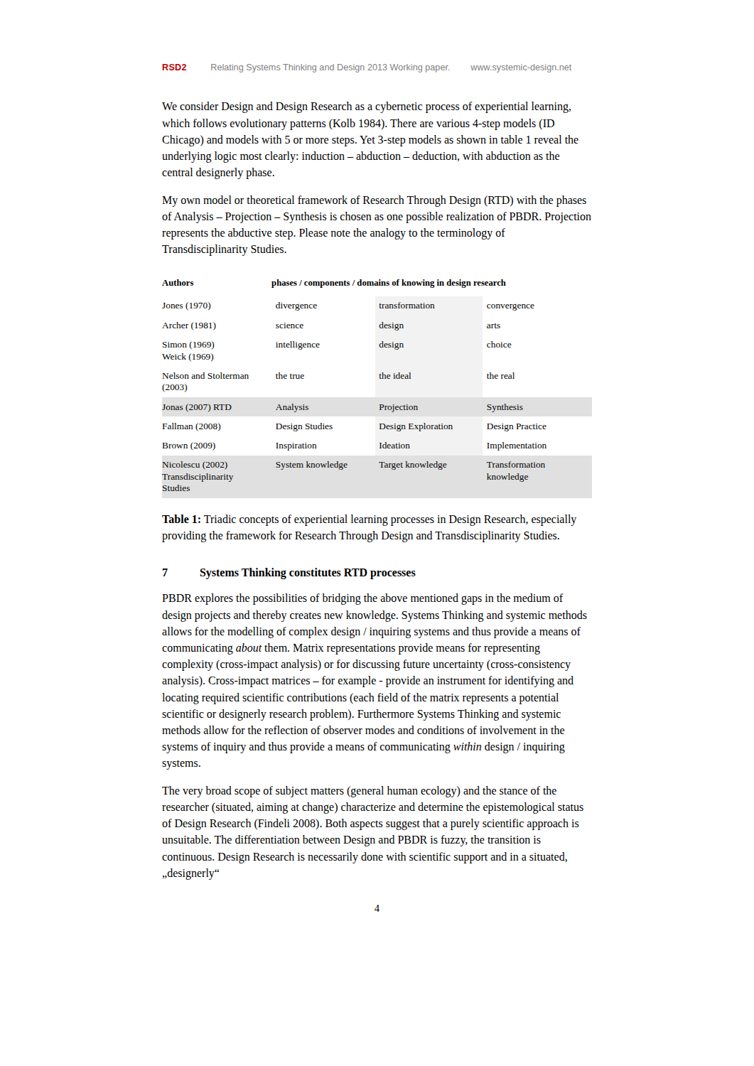RSD2 Relating Systems Thinking and Design 2013 Working paper. www.systemic-design.net
We consider Design and Design Research as a cybernetic process of experiential learning, which follows evolutionary patterns (Kolb 1984). There are various 4-step models (ID Chicago) and models with 5 or more steps. Yet 3-step models as shown in table 1 reveal the underlying logic most clearly: induction – abduction – deduction, with abduction as the central designerly phase.
My own model or theoretical framework of Research Through Design (RTD) with the phases of Analysis – Projection – Synthesis is chosen as one possible realization of PBDR. Projection represents the abductive step. Please note the analogy to the terminology of Transdisciplinarity Studies.
| Authors | phases / components / domains of knowing in design research |
| --- | --- |
| Jones (1970) | divergence | transformation | convergence |
| Archer (1981) | science | design | arts |
| Simon (1969) Weick (1969) | intelligence | design | choice |
| Nelson and Stolterman (2003) | the true | the ideal | the real |
| Jonas (2007) RTD | Analysis | Projection | Synthesis |
| Fallman (2008) | Design Studies | Design Exploration | Design Practice |
| Brown (2009) | Inspiration | Ideation | Implementation |
| Nicolescu (2002) Transdisciplinarity Studies | System knowledge | Target knowledge | Transformation knowledge |
Table 1: Triadic concepts of experiential learning processes in Design Research, especially providing the framework for Research Through Design and Transdisciplinarity Studies.
7 Systems Thinking constitutes RTD processes
PBDR explores the possibilities of bridging the above mentioned gaps in the medium of design projects and thereby creates new knowledge. Systems Thinking and systemic methods allows for the modelling of complex design / inquiring systems and thus provide a means of communicating about them. Matrix representations provide means for representing complexity (cross-impact analysis) or for discussing future uncertainty (cross-consistency analysis). Cross-impact matrices – for example - provide an instrument for identifying and locating required scientific contributions (each field of the matrix represents a potential scientific or designerly research problem). Furthermore Systems Thinking and systemic methods allow for the reflection of observer modes and conditions of involvement in the systems of inquiry and thus provide a means of communicating within design / inquiring systems.
The very broad scope of subject matters (general human ecology) and the stance of the researcher (situated, aiming at change) characterize and determine the epistemological status of Design Research (Findeli 2008). Both aspects suggest that a purely scientific approach is unsuitable. The differentiation between Design and PBDR is fuzzy, the transition is continuous. Design Research is necessarily done with scientific support and in a situated, „designerly“
4